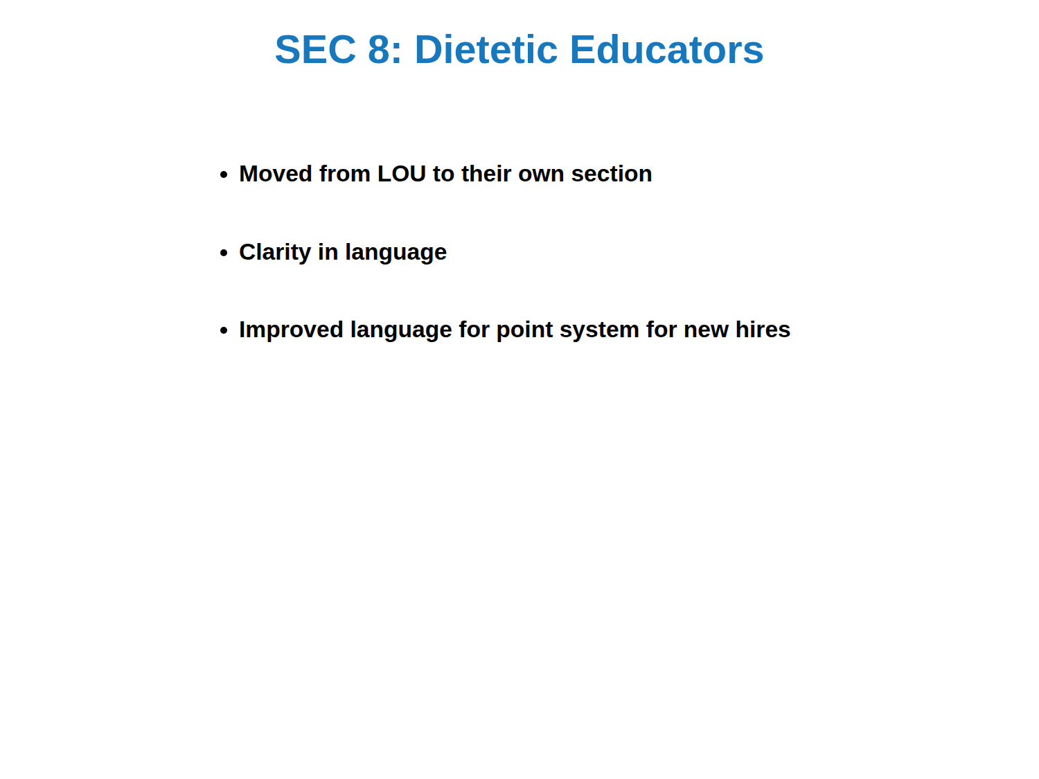SEC 8: Dietetic Educators
Moved from LOU to their own section
Clarity in language
Improved language for point system for new hires